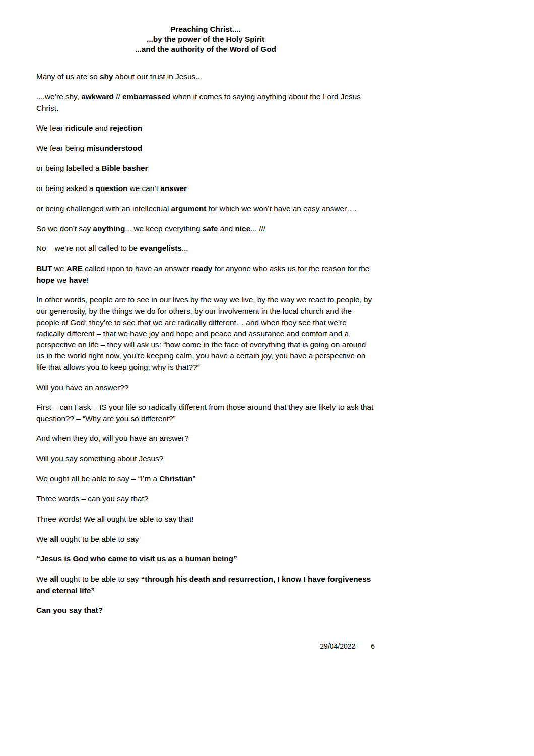Preaching Christ.... ...by the power of the Holy Spirit ...and the authority of the Word of God
Many of us are so shy about our trust in Jesus...
....we’re shy, awkward // embarrassed when it comes to saying anything about the Lord Jesus Christ.
We fear ridicule and rejection
We fear being misunderstood
or being labelled a Bible basher
or being asked a question we can’t answer
or being challenged with an intellectual argument for which we won’t have an easy answer….
So we don’t say anything... we keep everything safe and nice... ///
No – we’re not all called to be evangelists...
BUT we ARE called upon to have an answer ready for anyone who asks us for the reason for the hope we have!
In other words, people are to see in our lives by the way we live, by the way we react to people, by our generosity, by the things we do for others, by our involvement in the local church and the people of God; they’re to see that we are radically different… and when they see that we’re radically different – that we have joy and hope and peace and assurance and comfort and a perspective on life – they will ask us: “how come in the face of everything that is going on around us in the world right now, you’re keeping calm, you have a certain joy, you have a perspective on life that allows you to keep going; why is that??”
Will you have an answer??
First – can I ask – IS your life so radically different from those around that they are likely to ask that question?? – “Why are you so different?”
And when they do, will you have an answer?
Will you say something about Jesus?
We ought all be able to say – “I’m a Christian”
Three words – can you say that?
Three words! We all ought be able to say that!
We all ought to be able to say
“Jesus is God who came to visit us as a human being”
We all ought to be able to say “through his death and resurrection, I know I have forgiveness and eternal life”
Can you say that?
29/04/20226